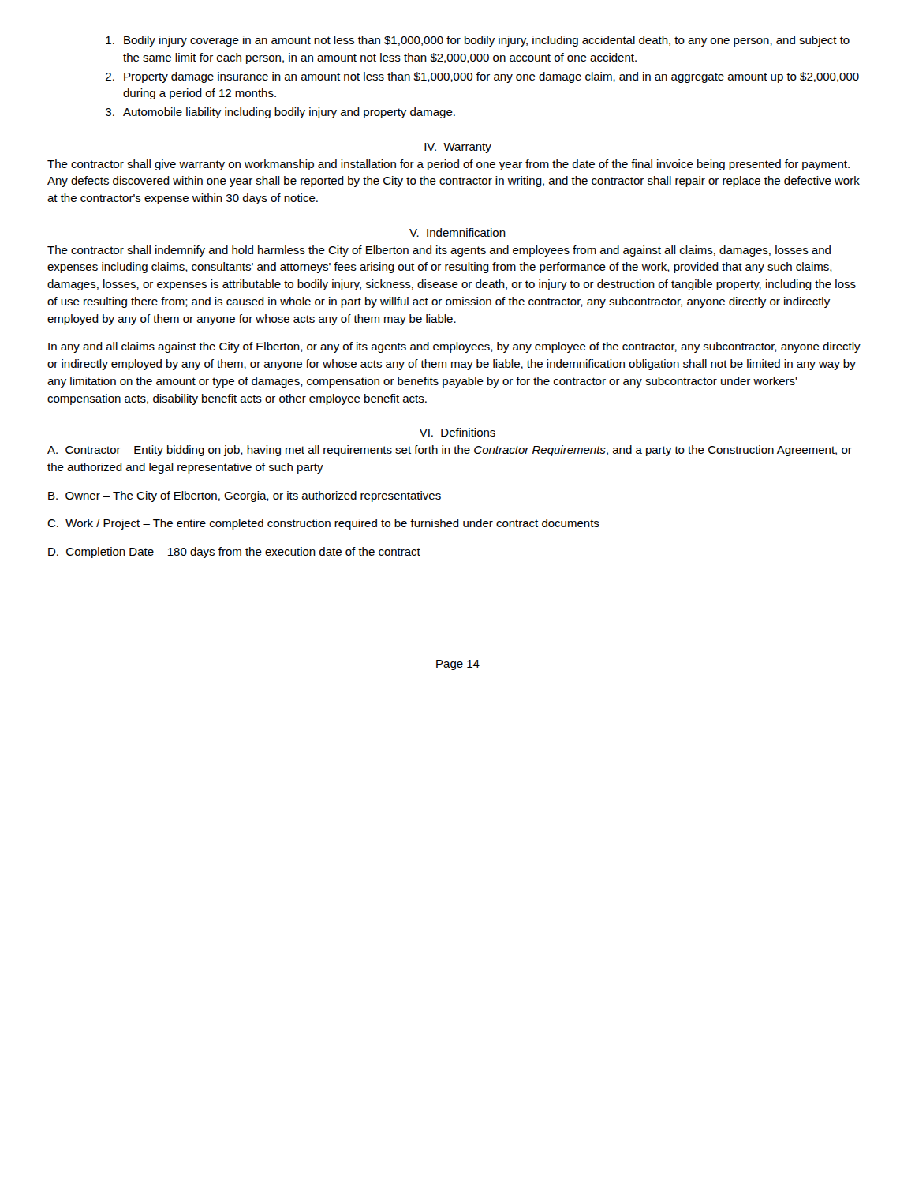Bodily injury coverage in an amount not less than $1,000,000 for bodily injury, including accidental death, to any one person, and subject to the same limit for each person, in an amount not less than $2,000,000 on account of one accident.
Property damage insurance in an amount not less than $1,000,000 for any one damage claim, and in an aggregate amount up to $2,000,000 during a period of 12 months.
Automobile liability including bodily injury and property damage.
IV. Warranty
The contractor shall give warranty on workmanship and installation for a period of one year from the date of the final invoice being presented for payment. Any defects discovered within one year shall be reported by the City to the contractor in writing, and the contractor shall repair or replace the defective work at the contractor's expense within 30 days of notice.
V. Indemnification
The contractor shall indemnify and hold harmless the City of Elberton and its agents and employees from and against all claims, damages, losses and expenses including claims, consultants' and attorneys' fees arising out of or resulting from the performance of the work, provided that any such claims, damages, losses, or expenses is attributable to bodily injury, sickness, disease or death, or to injury to or destruction of tangible property, including the loss of use resulting there from; and is caused in whole or in part by willful act or omission of the contractor, any subcontractor, anyone directly or indirectly employed by any of them or anyone for whose acts any of them may be liable.
In any and all claims against the City of Elberton, or any of its agents and employees, by any employee of the contractor, any subcontractor, anyone directly or indirectly employed by any of them, or anyone for whose acts any of them may be liable, the indemnification obligation shall not be limited in any way by any limitation on the amount or type of damages, compensation or benefits payable by or for the contractor or any subcontractor under workers' compensation acts, disability benefit acts or other employee benefit acts.
VI. Definitions
A. Contractor – Entity bidding on job, having met all requirements set forth in the Contractor Requirements, and a party to the Construction Agreement, or the authorized and legal representative of such party
B. Owner – The City of Elberton, Georgia, or its authorized representatives
C. Work / Project – The entire completed construction required to be furnished under contract documents
D. Completion Date – 180 days from the execution date of the contract
Page 14